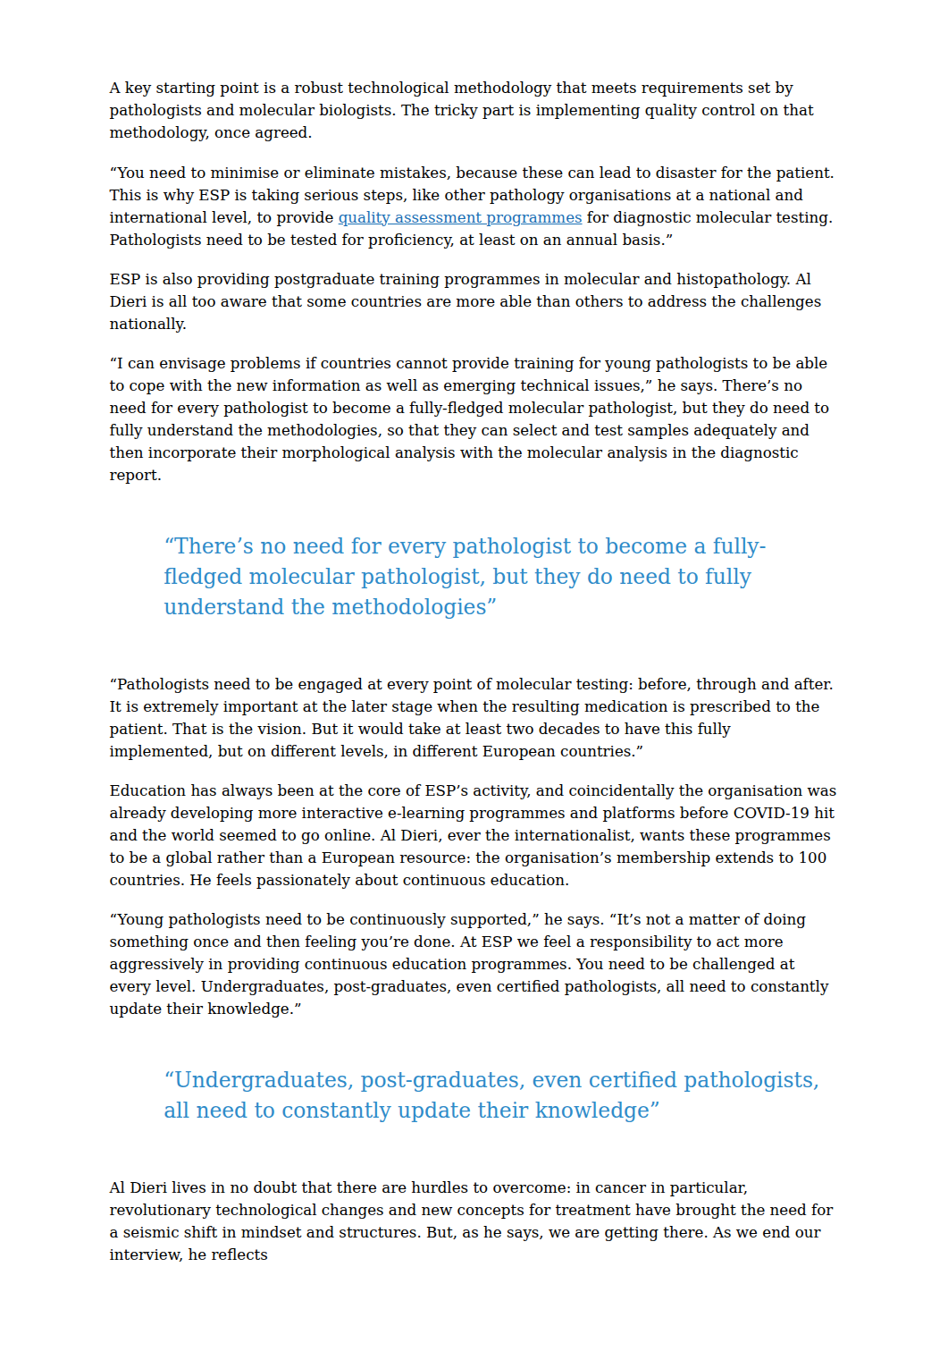A key starting point is a robust technological methodology that meets requirements set by pathologists and molecular biologists. The tricky part is implementing quality control on that methodology, once agreed.
“You need to minimise or eliminate mistakes, because these can lead to disaster for the patient. This is why ESP is taking serious steps, like other pathology organisations at a national and international level, to provide quality assessment programmes for diagnostic molecular testing. Pathologists need to be tested for proficiency, at least on an annual basis.”
ESP is also providing postgraduate training programmes in molecular and histopathology. Al Dieri is all too aware that some countries are more able than others to address the challenges nationally.
“I can envisage problems if countries cannot provide training for young pathologists to be able to cope with the new information as well as emerging technical issues,” he says. There’s no need for every pathologist to become a fully-fledged molecular pathologist, but they do need to fully understand the methodologies, so that they can select and test samples adequately and then incorporate their morphological analysis with the molecular analysis in the diagnostic report.
“There’s no need for every pathologist to become a fully-fledged molecular pathologist, but they do need to fully understand the methodologies”
“Pathologists need to be engaged at every point of molecular testing: before, through and after. It is extremely important at the later stage when the resulting medication is prescribed to the patient. That is the vision. But it would take at least two decades to have this fully implemented, but on different levels, in different European countries.”
Education has always been at the core of ESP’s activity, and coincidentally the organisation was already developing more interactive e-learning programmes and platforms before COVID-19 hit and the world seemed to go online. Al Dieri, ever the internationalist, wants these programmes to be a global rather than a European resource: the organisation’s membership extends to 100 countries. He feels passionately about continuous education.
“Young pathologists need to be continuously supported,” he says. “It’s not a matter of doing something once and then feeling you’re done. At ESP we feel a responsibility to act more aggressively in providing continuous education programmes. You need to be challenged at every level. Undergraduates, post-graduates, even certified pathologists, all need to constantly update their knowledge.”
“Undergraduates, post-graduates, even certified pathologists, all need to constantly update their knowledge”
Al Dieri lives in no doubt that there are hurdles to overcome: in cancer in particular, revolutionary technological changes and new concepts for treatment have brought the need for a seismic shift in mindset and structures. But, as he says, we are getting there. As we end our interview, he reflects